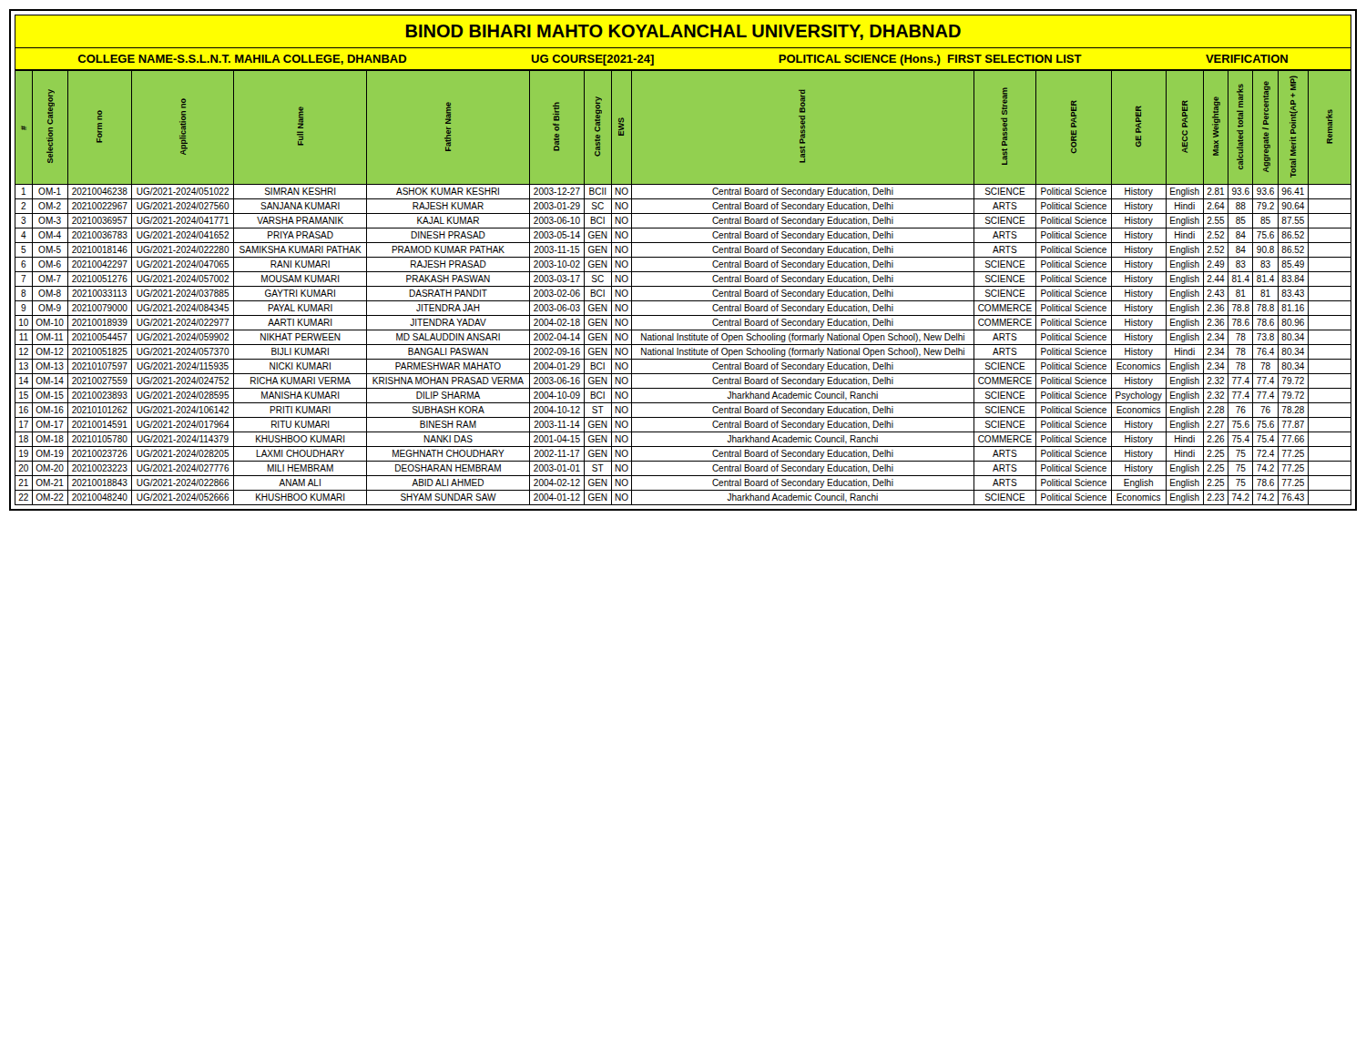BINOD BIHARI MAHTO KOYALANCHAL UNIVERSITY, DHABNAD
COLLEGE NAME-S.S.L.N.T. MAHILA COLLEGE, DHANBAD UG COURSE[2021-24] POLITICAL SCIENCE (Hons.) FIRST SELECTION LIST VERIFICATION
| # | Selection Category | Form no | Application no | Full Name | Father Name | Date of Birth | Caste Category | EWS | Last Passed Board | Last Passed Stream | CORE PAPER | GE PAPER | AECC PAPER | Max Weightage | calculated total marks | Aggregate / Percentage | Total Merit Point(AP + MP) | Remarks |
| --- | --- | --- | --- | --- | --- | --- | --- | --- | --- | --- | --- | --- | --- | --- | --- | --- | --- | --- |
| 1 | OM-1 | 20210046238 | UG/2021-2024/051022 | SIMRAN KESHRI | ASHOK KUMAR KESHRI | 2003-12-27 | BCII | NO | Central Board of Secondary Education, Delhi | SCIENCE | Political Science | History | English | 2.81 | 93.6 | 93.6 | 96.41 | |
| 2 | OM-2 | 20210022967 | UG/2021-2024/027560 | SANJANA KUMARI | RAJESH KUMAR | 2003-01-29 | SC | NO | Central Board of Secondary Education, Delhi | ARTS | Political Science | History | Hindi | 2.64 | 88 | 79.2 | 90.64 | |
| 3 | OM-3 | 20210036957 | UG/2021-2024/041771 | VARSHA PRAMANIK | KAJAL KUMAR | 2003-06-10 | BCI | NO | Central Board of Secondary Education, Delhi | SCIENCE | Political Science | History | English | 2.55 | 85 | 85 | 87.55 | |
| 4 | OM-4 | 20210036783 | UG/2021-2024/041652 | PRIYA PRASAD | DINESH PRASAD | 2003-05-14 | GEN | NO | Central Board of Secondary Education, Delhi | ARTS | Political Science | History | Hindi | 2.52 | 84 | 75.6 | 86.52 | |
| 5 | OM-5 | 20210018146 | UG/2021-2024/022280 | SAMIKSHA KUMARI PATHAK | PRAMOD KUMAR PATHAK | 2003-11-15 | GEN | NO | Central Board of Secondary Education, Delhi | ARTS | Political Science | History | English | 2.52 | 84 | 90.8 | 86.52 | |
| 6 | OM-6 | 20210042297 | UG/2021-2024/047065 | RANI KUMARI | RAJESH PRASAD | 2003-10-02 | GEN | NO | Central Board of Secondary Education, Delhi | SCIENCE | Political Science | History | English | 2.49 | 83 | 83 | 85.49 | |
| 7 | OM-7 | 20210051276 | UG/2021-2024/057002 | MOUSAM KUMARI | PRAKASH PASWAN | 2003-03-17 | SC | NO | Central Board of Secondary Education, Delhi | SCIENCE | Political Science | History | English | 2.44 | 81.4 | 81.4 | 83.84 | |
| 8 | OM-8 | 20210033113 | UG/2021-2024/037885 | GAYTRI KUMARI | DASRATH PANDIT | 2003-02-06 | BCI | NO | Central Board of Secondary Education, Delhi | SCIENCE | Political Science | History | English | 2.43 | 81 | 81 | 83.43 | |
| 9 | OM-9 | 20210079000 | UG/2021-2024/084345 | PAYAL KUMARI | JITENDRA JAH | 2003-06-03 | GEN | NO | Central Board of Secondary Education, Delhi | COMMERCE | Political Science | History | English | 2.36 | 78.8 | 78.8 | 81.16 | |
| 10 | OM-10 | 20210018939 | UG/2021-2024/022977 | AARTI KUMARI | JITENDRA YADAV | 2004-02-18 | GEN | NO | Central Board of Secondary Education, Delhi | COMMERCE | Political Science | History | English | 2.36 | 78.6 | 78.6 | 80.96 | |
| 11 | OM-11 | 20210054457 | UG/2021-2024/059902 | NIKHAT PERWEEN | MD SALAUDDIN ANSARI | 2002-04-14 | GEN | NO | National Institute of Open Schooling (formarly National Open School), New Delhi | ARTS | Political Science | History | English | 2.34 | 78 | 73.8 | 80.34 | |
| 12 | OM-12 | 20210051825 | UG/2021-2024/057370 | BIJLI KUMARI | BANGALI PASWAN | 2002-09-16 | GEN | NO | National Institute of Open Schooling (formarly National Open School), New Delhi | ARTS | Political Science | History | Hindi | 2.34 | 78 | 76.4 | 80.34 | |
| 13 | OM-13 | 20210107597 | UG/2021-2024/115935 | NICKI KUMARI | PARMESHWAR MAHATO | 2004-01-29 | BCI | NO | Central Board of Secondary Education, Delhi | SCIENCE | Political Science | Economics | English | 2.34 | 78 | 78 | 80.34 | |
| 14 | OM-14 | 20210027559 | UG/2021-2024/024752 | RICHA KUMARI VERMA | KRISHNA MOHAN PRASAD VERMA | 2003-06-16 | GEN | NO | Central Board of Secondary Education, Delhi | COMMERCE | Political Science | History | English | 2.32 | 77.4 | 77.4 | 79.72 | |
| 15 | OM-15 | 20210023893 | UG/2021-2024/028595 | MANISHA KUMARI | DILIP SHARMA | 2004-10-09 | BCI | NO | Jharkhand Academic Council, Ranchi | SCIENCE | Political Science | Psychology | English | 2.32 | 77.4 | 77.4 | 79.72 | |
| 16 | OM-16 | 20210101262 | UG/2021-2024/106142 | PRITI KUMARI | SUBHASH KORA | 2004-10-12 | ST | NO | Central Board of Secondary Education, Delhi | SCIENCE | Political Science | Economics | English | 2.28 | 76 | 76 | 78.28 | |
| 17 | OM-17 | 20210014591 | UG/2021-2024/017964 | RITU KUMARI | BINESH RAM | 2003-11-14 | GEN | NO | Central Board of Secondary Education, Delhi | SCIENCE | Political Science | History | English | 2.27 | 75.6 | 75.6 | 77.87 | |
| 18 | OM-18 | 20210105780 | UG/2021-2024/114379 | KHUSHBOO KUMARI | NANKI DAS | 2001-04-15 | GEN | NO | Jharkhand Academic Council, Ranchi | COMMERCE | Political Science | History | Hindi | 2.26 | 75.4 | 75.4 | 77.66 | |
| 19 | OM-19 | 20210023726 | UG/2021-2024/028205 | LAXMI CHOUDHARY | MEGHNATH CHOUDHARY | 2002-11-17 | GEN | NO | Central Board of Secondary Education, Delhi | ARTS | Political Science | History | Hindi | 2.25 | 75 | 72.4 | 77.25 | |
| 20 | OM-20 | 20210023223 | UG/2021-2024/027776 | MILI HEMBRAM | DEOSHARAN HEMBRAM | 2003-01-01 | ST | NO | Central Board of Secondary Education, Delhi | ARTS | Political Science | History | English | 2.25 | 75 | 74.2 | 77.25 | |
| 21 | OM-21 | 20210018843 | UG/2021-2024/022866 | ANAM ALI | ABID ALI AHMED | 2004-02-12 | GEN | NO | Central Board of Secondary Education, Delhi | ARTS | Political Science | English | English | 2.25 | 75 | 78.6 | 77.25 | |
| 22 | OM-22 | 20210048240 | UG/2021-2024/052666 | KHUSHBOO KUMARI | SHYAM SUNDAR SAW | 2004-01-12 | GEN | NO | Jharkhand Academic Council, Ranchi | SCIENCE | Political Science | Economics | English | 2.23 | 74.2 | 74.2 | 76.43 | |